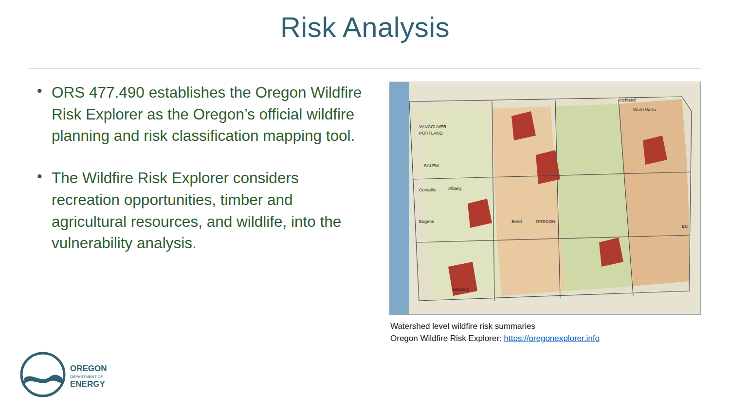Risk Analysis
ORS 477.490 establishes the Oregon Wildfire Risk Explorer as the Oregon’s official wildfire planning and risk classification mapping tool.
The Wildfire Risk Explorer considers recreation opportunities, timber and agricultural resources, and wildlife, into the vulnerability analysis.
VANCOUVER PORTLAND SALEM Corvallis Albany Eugene Bend OREGON Richland Walla Walla BC Medford
Watershed level wildfire risk summaries
Oregon Wildfire Risk Explorer: https://oregonexplorer.info
OREGON DEPARTMENT OF ENERGY